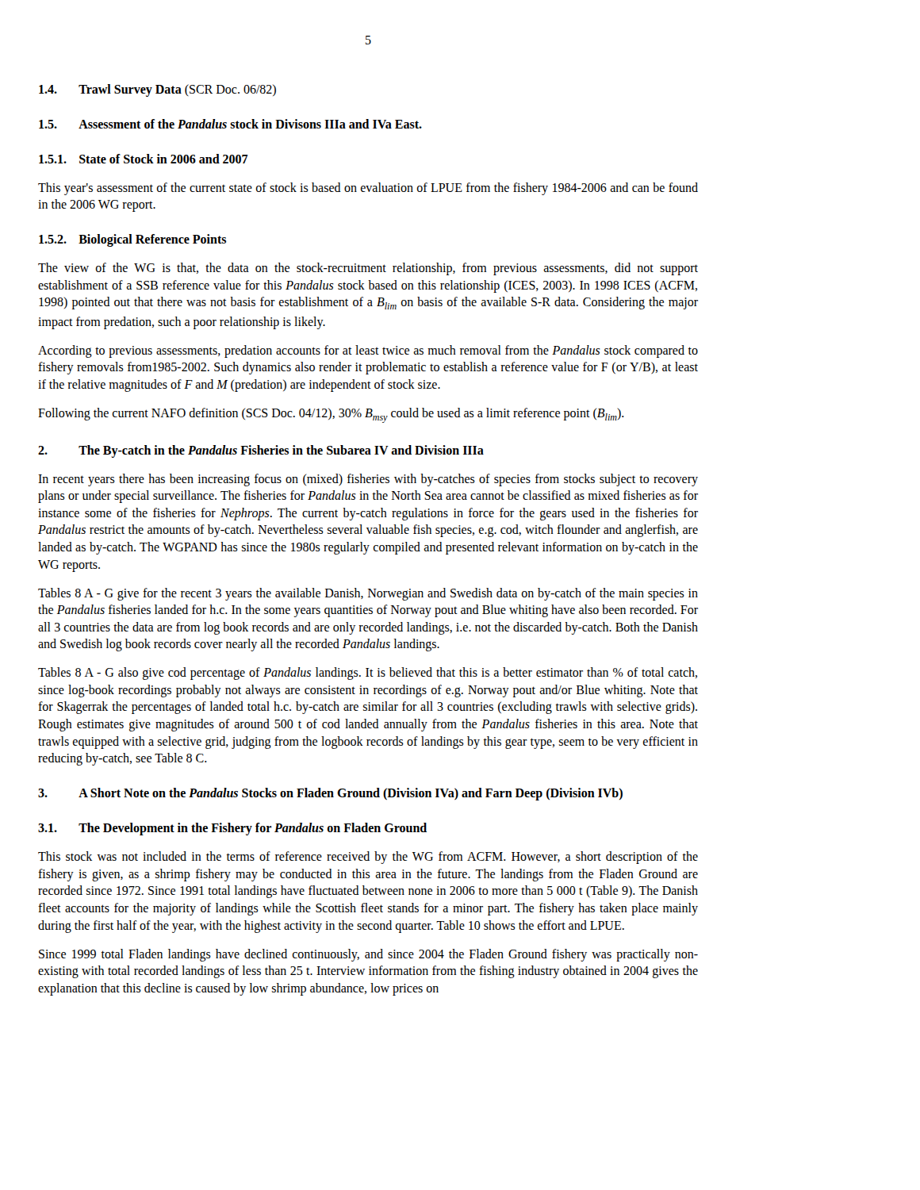5
1.4. Trawl Survey Data (SCR Doc. 06/82)
1.5. Assessment of the Pandalus stock in Divisons IIIa and IVa East.
1.5.1. State of Stock in 2006 and 2007
This year's assessment of the current state of stock is based on evaluation of LPUE from the fishery 1984-2006 and can be found in the 2006 WG report.
1.5.2. Biological Reference Points
The view of the WG is that, the data on the stock-recruitment relationship, from previous assessments, did not support establishment of a SSB reference value for this Pandalus stock based on this relationship (ICES, 2003). In 1998 ICES (ACFM, 1998) pointed out that there was not basis for establishment of a Blim on basis of the available S-R data. Considering the major impact from predation, such a poor relationship is likely.
According to previous assessments, predation accounts for at least twice as much removal from the Pandalus stock compared to fishery removals from1985-2002. Such dynamics also render it problematic to establish a reference value for F (or Y/B), at least if the relative magnitudes of F and M (predation) are independent of stock size.
Following the current NAFO definition (SCS Doc. 04/12), 30% Bmsy could be used as a limit reference point (Blim).
2. The By-catch in the Pandalus Fisheries in the Subarea IV and Division IIIa
In recent years there has been increasing focus on (mixed) fisheries with by-catches of species from stocks subject to recovery plans or under special surveillance. The fisheries for Pandalus in the North Sea area cannot be classified as mixed fisheries as for instance some of the fisheries for Nephrops. The current by-catch regulations in force for the gears used in the fisheries for Pandalus restrict the amounts of by-catch. Nevertheless several valuable fish species, e.g. cod, witch flounder and anglerfish, are landed as by-catch. The WGPAND has since the 1980s regularly compiled and presented relevant information on by-catch in the WG reports.
Tables 8 A - G give for the recent 3 years the available Danish, Norwegian and Swedish data on by-catch of the main species in the Pandalus fisheries landed for h.c. In the some years quantities of Norway pout and Blue whiting have also been recorded. For all 3 countries the data are from log book records and are only recorded landings, i.e. not the discarded by-catch. Both the Danish and Swedish log book records cover nearly all the recorded Pandalus landings.
Tables 8 A - G also give cod percentage of Pandalus landings. It is believed that this is a better estimator than % of total catch, since log-book recordings probably not always are consistent in recordings of e.g. Norway pout and/or Blue whiting. Note that for Skagerrak the percentages of landed total h.c. by-catch are similar for all 3 countries (excluding trawls with selective grids). Rough estimates give magnitudes of around 500 t of cod landed annually from the Pandalus fisheries in this area. Note that trawls equipped with a selective grid, judging from the logbook records of landings by this gear type, seem to be very efficient in reducing by-catch, see Table 8 C.
3. A Short Note on the Pandalus Stocks on Fladen Ground (Division IVa) and Farn Deep (Division IVb)
3.1. The Development in the Fishery for Pandalus on Fladen Ground
This stock was not included in the terms of reference received by the WG from ACFM. However, a short description of the fishery is given, as a shrimp fishery may be conducted in this area in the future. The landings from the Fladen Ground are recorded since 1972. Since 1991 total landings have fluctuated between none in 2006 to more than 5 000 t (Table 9). The Danish fleet accounts for the majority of landings while the Scottish fleet stands for a minor part. The fishery has taken place mainly during the first half of the year, with the highest activity in the second quarter. Table 10 shows the effort and LPUE.
Since 1999 total Fladen landings have declined continuously, and since 2004 the Fladen Ground fishery was practically non-existing with total recorded landings of less than 25 t. Interview information from the fishing industry obtained in 2004 gives the explanation that this decline is caused by low shrimp abundance, low prices on